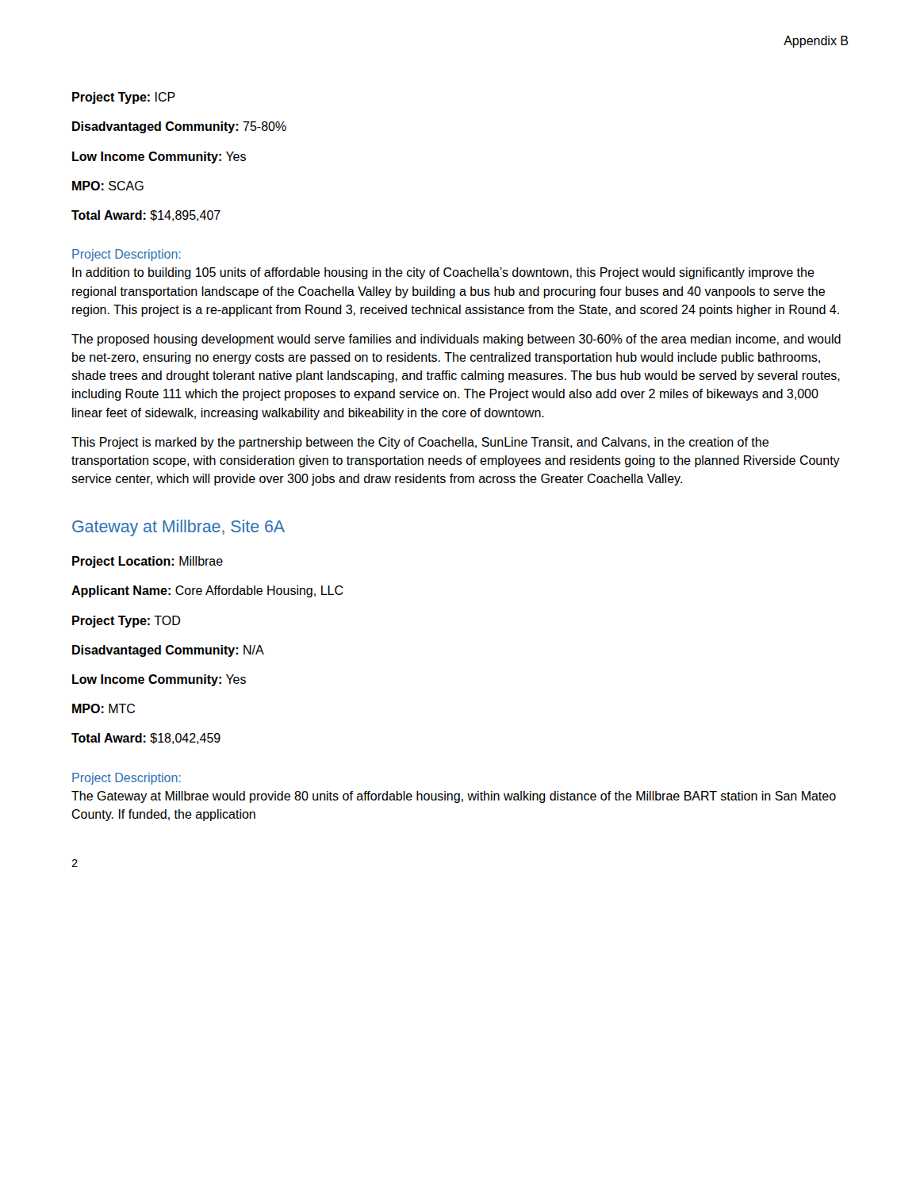Appendix B
Project Type: ICP
Disadvantaged Community: 75-80%
Low Income Community: Yes
MPO: SCAG
Total Award: $14,895,407
Project Description:
In addition to building 105 units of affordable housing in the city of Coachella’s downtown, this Project would significantly improve the regional transportation landscape of the Coachella Valley by building a bus hub and procuring four buses and 40 vanpools to serve the region. This project is a re-applicant from Round 3, received technical assistance from the State, and scored 24 points higher in Round 4.
The proposed housing development would serve families and individuals making between 30-60% of the area median income, and would be net-zero, ensuring no energy costs are passed on to residents. The centralized transportation hub would include public bathrooms, shade trees and drought tolerant native plant landscaping, and traffic calming measures. The bus hub would be served by several routes, including Route 111 which the project proposes to expand service on. The Project would also add over 2 miles of bikeways and 3,000 linear feet of sidewalk, increasing walkability and bikeability in the core of downtown.
This Project is marked by the partnership between the City of Coachella, SunLine Transit, and Calvans, in the creation of the transportation scope, with consideration given to transportation needs of employees and residents going to the planned Riverside County service center, which will provide over 300 jobs and draw residents from across the Greater Coachella Valley.
Gateway at Millbrae, Site 6A
Project Location: Millbrae
Applicant Name: Core Affordable Housing, LLC
Project Type: TOD
Disadvantaged Community: N/A
Low Income Community: Yes
MPO: MTC
Total Award: $18,042,459
Project Description:
The Gateway at Millbrae would provide 80 units of affordable housing, within walking distance of the Millbrae BART station in San Mateo County. If funded, the application
2